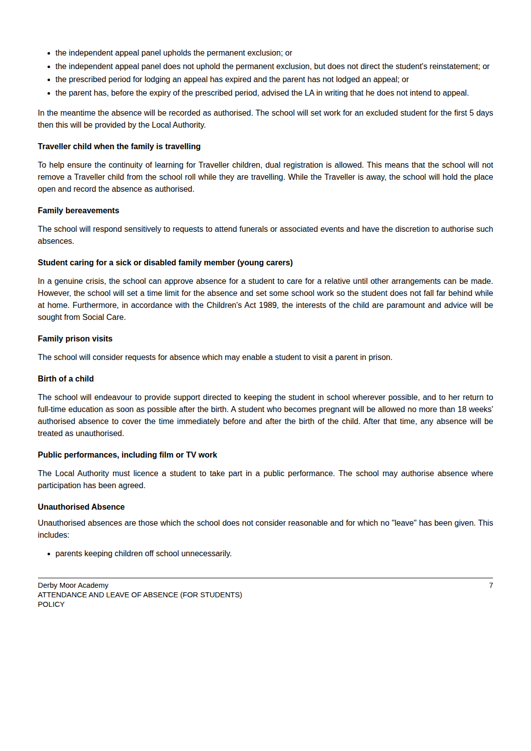the independent appeal panel upholds the permanent exclusion; or
the independent appeal panel does not uphold the permanent exclusion, but does not direct the student's reinstatement; or
the prescribed period for lodging an appeal has expired and the parent has not lodged an appeal; or
the parent has, before the expiry of the prescribed period, advised the LA in writing that he does not intend to appeal.
In the meantime the absence will be recorded as authorised. The school will set work for an excluded student for the first 5 days then this will be provided by the Local Authority.
Traveller child when the family is travelling
To help ensure the continuity of learning for Traveller children, dual registration is allowed. This means that the school will not remove a Traveller child from the school roll while they are travelling. While the Traveller is away, the school will hold the place open and record the absence as authorised.
Family bereavements
The school will respond sensitively to requests to attend funerals or associated events and have the discretion to authorise such absences.
Student caring for a sick or disabled family member (young carers)
In a genuine crisis, the school can approve absence for a student to care for a relative until other arrangements can be made. However, the school will set a time limit for the absence and set some school work so the student does not fall far behind while at home. Furthermore, in accordance with the Children's Act 1989, the interests of the child are paramount and advice will be sought from Social Care.
Family prison visits
The school will consider requests for absence which may enable a student to visit a parent in prison.
Birth of a child
The school will endeavour to provide support directed to keeping the student in school wherever possible, and to her return to full-time education as soon as possible after the birth. A student who becomes pregnant will be allowed no more than 18 weeks' authorised absence to cover the time immediately before and after the birth of the child. After that time, any absence will be treated as unauthorised.
Public performances, including film or TV work
The Local Authority must licence a student to take part in a public performance. The school may authorise absence where participation has been agreed.
Unauthorised Absence
Unauthorised absences are those which the school does not consider reasonable and for which no "leave" has been given. This includes:
parents keeping children off school unnecessarily.
7 Derby Moor Academy
ATTENDANCE AND LEAVE OF ABSENCE (FOR STUDENTS)
POLICY